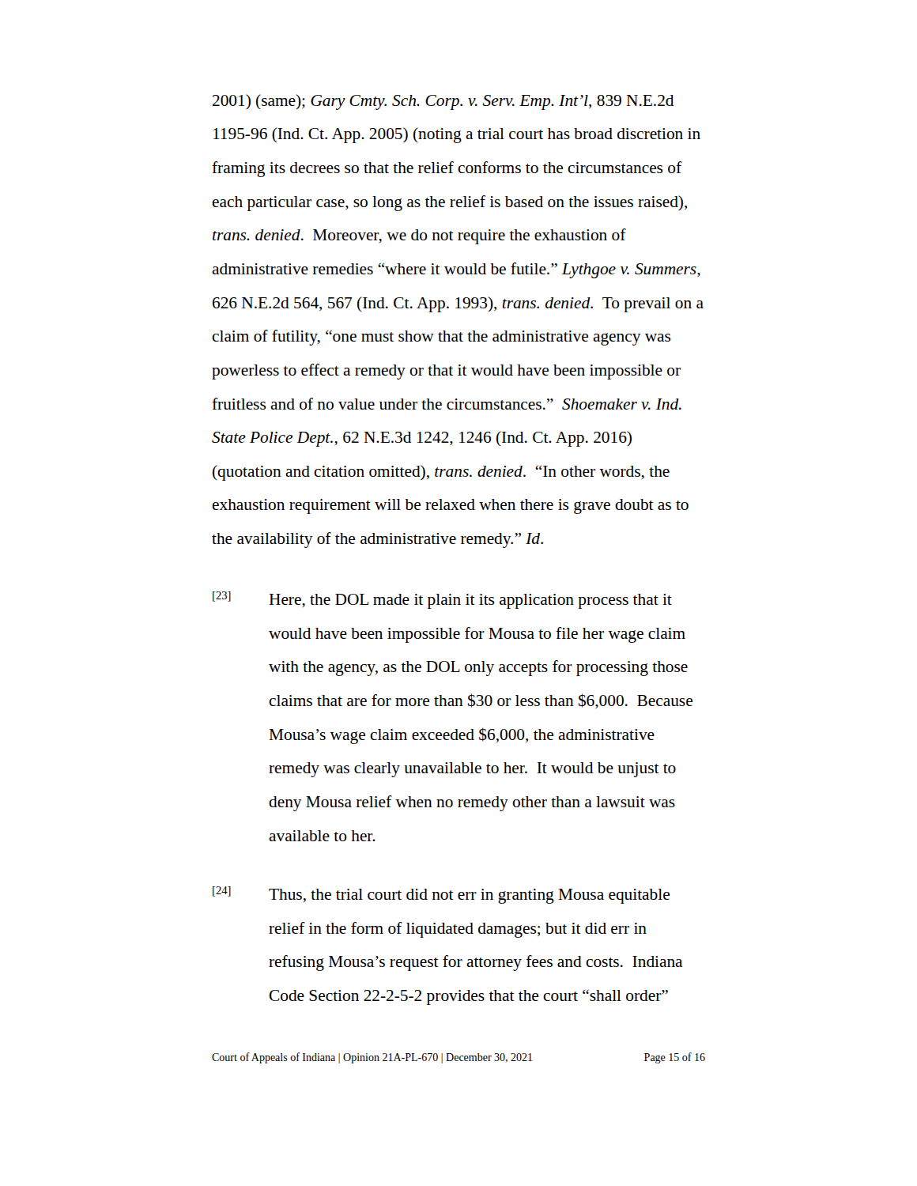2001) (same); Gary Cmty. Sch. Corp. v. Serv. Emp. Int’l, 839 N.E.2d 1195-96 (Ind. Ct. App. 2005) (noting a trial court has broad discretion in framing its decrees so that the relief conforms to the circumstances of each particular case, so long as the relief is based on the issues raised), trans. denied. Moreover, we do not require the exhaustion of administrative remedies “where it would be futile.” Lythgoe v. Summers, 626 N.E.2d 564, 567 (Ind. Ct. App. 1993), trans. denied. To prevail on a claim of futility, “one must show that the administrative agency was powerless to effect a remedy or that it would have been impossible or fruitless and of no value under the circumstances.” Shoemaker v. Ind. State Police Dept., 62 N.E.3d 1242, 1246 (Ind. Ct. App. 2016) (quotation and citation omitted), trans. denied. “In other words, the exhaustion requirement will be relaxed when there is grave doubt as to the availability of the administrative remedy.” Id.
[23]
Here, the DOL made it plain it its application process that it would have been impossible for Mousa to file her wage claim with the agency, as the DOL only accepts for processing those claims that are for more than $30 or less than $6,000. Because Mousa’s wage claim exceeded $6,000, the administrative remedy was clearly unavailable to her. It would be unjust to deny Mousa relief when no remedy other than a lawsuit was available to her.
[24]
Thus, the trial court did not err in granting Mousa equitable relief in the form of liquidated damages; but it did err in refusing Mousa’s request for attorney fees and costs. Indiana Code Section 22-2-5-2 provides that the court “shall order”
Court of Appeals of Indiana | Opinion 21A-PL-670 | December 30, 2021 Page 15 of 16